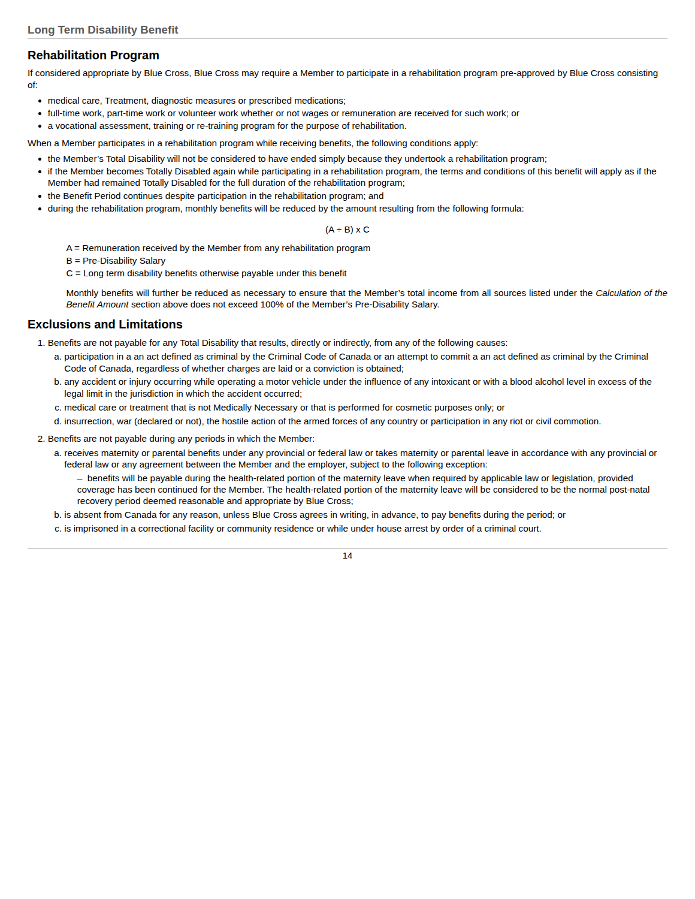Long Term Disability Benefit
Rehabilitation Program
If considered appropriate by Blue Cross, Blue Cross may require a Member to participate in a rehabilitation program pre-approved by Blue Cross consisting of:
medical care, Treatment, diagnostic measures or prescribed medications;
full-time work, part-time work or volunteer work whether or not wages or remuneration are received for such work; or
a vocational assessment, training or re-training program for the purpose of rehabilitation.
When a Member participates in a rehabilitation program while receiving benefits, the following conditions apply:
the Member’s Total Disability will not be considered to have ended simply because they undertook a rehabilitation program;
if the Member becomes Totally Disabled again while participating in a rehabilitation program, the terms and conditions of this benefit will apply as if the Member had remained Totally Disabled for the full duration of the rehabilitation program;
the Benefit Period continues despite participation in the rehabilitation program; and
during the rehabilitation program, monthly benefits will be reduced by the amount resulting from the following formula:
(A ÷ B) x C
A = Remuneration received by the Member from any rehabilitation program
B = Pre-Disability Salary
C = Long term disability benefits otherwise payable under this benefit
Monthly benefits will further be reduced as necessary to ensure that the Member’s total income from all sources listed under the Calculation of the Benefit Amount section above does not exceed 100% of the Member’s Pre-Disability Salary.
Exclusions and Limitations
Benefits are not payable for any Total Disability that results, directly or indirectly, from any of the following causes:
participation in a an act defined as criminal by the Criminal Code of Canada or an attempt to commit a an act defined as criminal by the Criminal Code of Canada, regardless of whether charges are laid or a conviction is obtained;
any accident or injury occurring while operating a motor vehicle under the influence of any intoxicant or with a blood alcohol level in excess of the legal limit in the jurisdiction in which the accident occurred;
medical care or treatment that is not Medically Necessary or that is performed for cosmetic purposes only; or
insurrection, war (declared or not), the hostile action of the armed forces of any country or participation in any riot or civil commotion.
Benefits are not payable during any periods in which the Member:
receives maternity or parental benefits under any provincial or federal law or takes maternity or parental leave in accordance with any provincial or federal law or any agreement between the Member and the employer, subject to the following exception:
benefits will be payable during the health-related portion of the maternity leave when required by applicable law or legislation, provided coverage has been continued for the Member. The health-related portion of the maternity leave will be considered to be the normal post-natal recovery period deemed reasonable and appropriate by Blue Cross;
is absent from Canada for any reason, unless Blue Cross agrees in writing, in advance, to pay benefits during the period; or
is imprisoned in a correctional facility or community residence or while under house arrest by order of a criminal court.
14